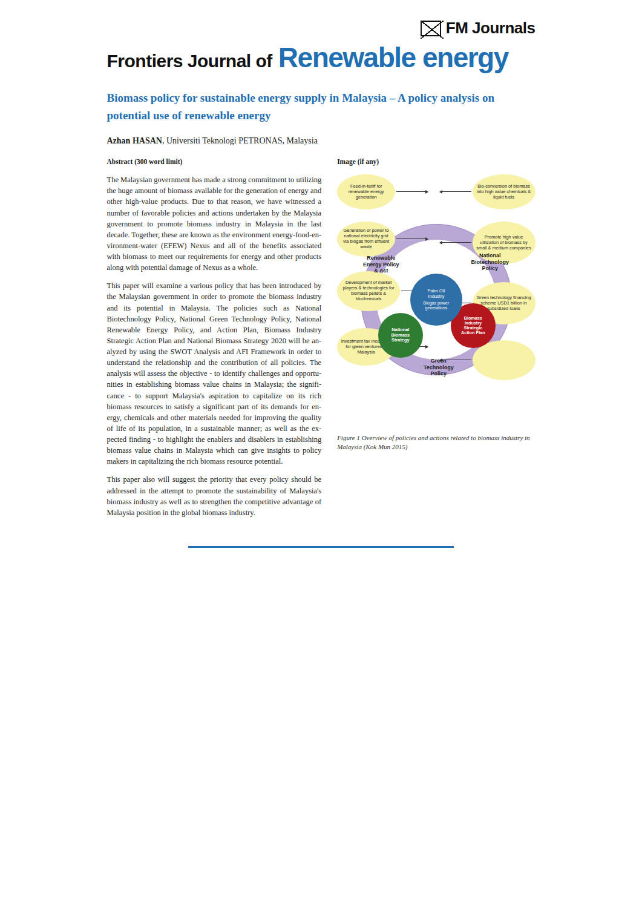FM Journals
Frontiers Journal of Renewable energy
Biomass policy for sustainable energy supply in Malaysia – A policy analysis on potential use of renewable energy
Azhan HASAN, Universiti Teknologi PETRONAS, Malaysia
Abstract (300 word limit)
The Malaysian government has made a strong commitment to utilizing the huge amount of biomass available for the generation of energy and other high-value products. Due to that reason, we have witnessed a number of favorable policies and actions undertaken by the Malaysia government to promote biomass industry in Malaysia in the last decade. Together, these are known as the environment energy-food-environment-water (EFEW) Nexus and all of the benefits associated with biomass to meet our requirements for energy and other products along with potential damage of Nexus as a whole.
This paper will examine a various policy that has been introduced by the Malaysian government in order to promote the biomass industry and its potential in Malaysia. The policies such as National Biotechnology Policy, National Green Technology Policy, National Renewable Energy Policy, and Action Plan, Biomass Industry Strategic Action Plan and National Biomass Strategy 2020 will be analyzed by using the SWOT Analysis and AFI Framework in order to understand the relationship and the contribution of all policies. The analysis will assess the objective - to identify challenges and opportunities in establishing biomass value chains in Malaysia; the significance - to support Malaysia's aspiration to capitalize on its rich biomass resources to satisfy a significant part of its demands for energy, chemicals and other materials needed for improving the quality of life of its population, in a sustainable manner; as well as the expected finding - to highlight the enablers and disablers in establishing biomass value chains in Malaysia which can give insights to policy makers in capitalizing the rich biomass resource potential.
This paper also will suggest the priority that every policy should be addressed in the attempt to promote the sustainability of Malaysia's biomass industry as well as to strengthen the competitive advantage of Malaysia position in the global biomass industry.
Image (if any)
Palm Oil
Industry
Biogas power
generations
National
Biomass
Strategy
Biomass
Industry
Strategic
Action Plan
Renewable
Energy Policy
& Act
National
Biotechnology
Policy
Green
Technology
Policy
•
Feed-in-tariff for renewable energy generation
Generation of power to national electricity grid via biogas from effluent waste
Development of market players & technologies for biomass pellets & biochemicals
Investment tax incentives for green ventures in Malaysia
Bio-conversion of biomass into high value chemicals & liquid fuels
Promote high value utilization of biomass by small & medium companies
Green technology financing scheme USD1 billion in subsidized loans
Figure 1 Overview of policies and actions related to biomass industry in Malaysia (Kok Mun 2015)